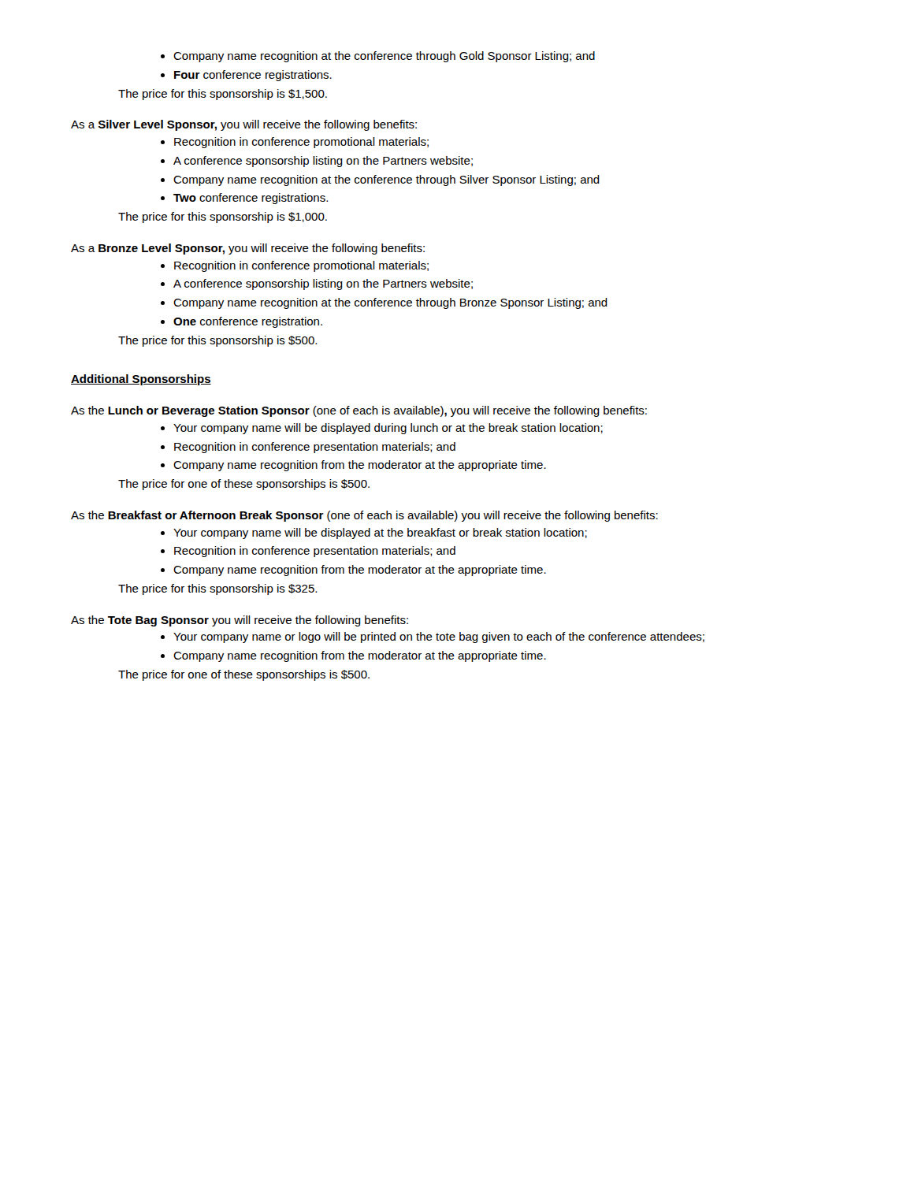Company name recognition at the conference through Gold Sponsor Listing; and
Four conference registrations.
The price for this sponsorship is $1,500.
As a Silver Level Sponsor, you will receive the following benefits:
Recognition in conference promotional materials;
A conference sponsorship listing on the Partners website;
Company name recognition at the conference through Silver Sponsor Listing; and
Two conference registrations.
The price for this sponsorship is $1,000.
As a Bronze Level Sponsor, you will receive the following benefits:
Recognition in conference promotional materials;
A conference sponsorship listing on the Partners website;
Company name recognition at the conference through Bronze Sponsor Listing; and
One conference registration.
The price for this sponsorship is $500.
Additional Sponsorships
As the Lunch or Beverage Station Sponsor (one of each is available), you will receive the following benefits:
Your company name will be displayed during lunch or at the break station location;
Recognition in conference presentation materials; and
Company name recognition from the moderator at the appropriate time.
The price for one of these sponsorships is $500.
As the Breakfast or Afternoon Break Sponsor (one of each is available) you will receive the following benefits:
Your company name will be displayed at the breakfast or break station location;
Recognition in conference presentation materials; and
Company name recognition from the moderator at the appropriate time.
The price for this sponsorship is $325.
As the Tote Bag Sponsor you will receive the following benefits:
Your company name or logo will be printed on the tote bag given to each of the conference attendees;
Company name recognition from the moderator at the appropriate time.
The price for one of these sponsorships is $500.